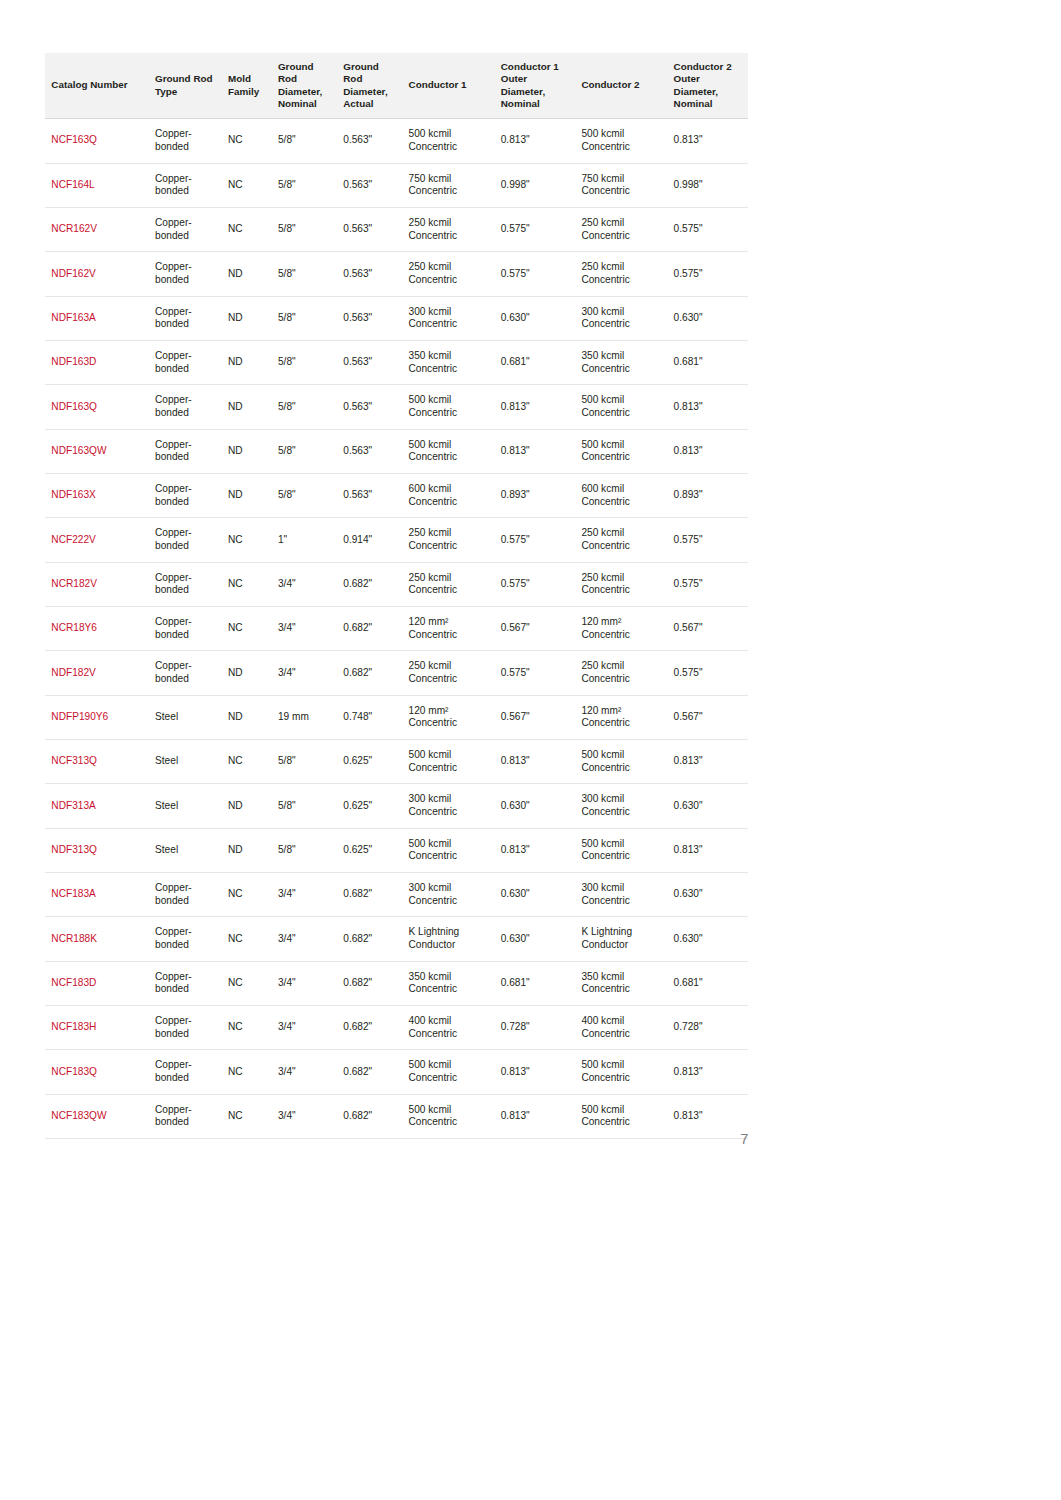| Catalog Number | Ground Rod Type | Mold Family | Ground Rod Diameter, Nominal | Ground Rod Diameter, Actual | Conductor 1 | Conductor 1 Outer Diameter, Nominal | Conductor 2 | Conductor 2 Outer Diameter, Nominal |
| --- | --- | --- | --- | --- | --- | --- | --- | --- |
| NCF163Q | Copper-bonded | NC | 5/8" | 0.563" | 500 kcmil Concentric | 0.813" | 500 kcmil Concentric | 0.813" |
| NCF164L | Copper-bonded | NC | 5/8" | 0.563" | 750 kcmil Concentric | 0.998" | 750 kcmil Concentric | 0.998" |
| NCR162V | Copper-bonded | NC | 5/8" | 0.563" | 250 kcmil Concentric | 0.575" | 250 kcmil Concentric | 0.575" |
| NDF162V | Copper-bonded | ND | 5/8" | 0.563" | 250 kcmil Concentric | 0.575" | 250 kcmil Concentric | 0.575" |
| NDF163A | Copper-bonded | ND | 5/8" | 0.563" | 300 kcmil Concentric | 0.630" | 300 kcmil Concentric | 0.630" |
| NDF163D | Copper-bonded | ND | 5/8" | 0.563" | 350 kcmil Concentric | 0.681" | 350 kcmil Concentric | 0.681" |
| NDF163Q | Copper-bonded | ND | 5/8" | 0.563" | 500 kcmil Concentric | 0.813" | 500 kcmil Concentric | 0.813" |
| NDF163QW | Copper-bonded | ND | 5/8" | 0.563" | 500 kcmil Concentric | 0.813" | 500 kcmil Concentric | 0.813" |
| NDF163X | Copper-bonded | ND | 5/8" | 0.563" | 600 kcmil Concentric | 0.893" | 600 kcmil Concentric | 0.893" |
| NCF222V | Copper-bonded | NC | 1" | 0.914" | 250 kcmil Concentric | 0.575" | 250 kcmil Concentric | 0.575" |
| NCR182V | Copper-bonded | NC | 3/4" | 0.682" | 250 kcmil Concentric | 0.575" | 250 kcmil Concentric | 0.575" |
| NCR18Y6 | Copper-bonded | NC | 3/4" | 0.682" | 120 mm² Concentric | 0.567" | 120 mm² Concentric | 0.567" |
| NDF182V | Copper-bonded | ND | 3/4" | 0.682" | 250 kcmil Concentric | 0.575" | 250 kcmil Concentric | 0.575" |
| NDFP190Y6 | Steel | ND | 19 mm | 0.748" | 120 mm² Concentric | 0.567" | 120 mm² Concentric | 0.567" |
| NCF313Q | Steel | NC | 5/8" | 0.625" | 500 kcmil Concentric | 0.813" | 500 kcmil Concentric | 0.813" |
| NDF313A | Steel | ND | 5/8" | 0.625" | 300 kcmil Concentric | 0.630" | 300 kcmil Concentric | 0.630" |
| NDF313Q | Steel | ND | 5/8" | 0.625" | 500 kcmil Concentric | 0.813" | 500 kcmil Concentric | 0.813" |
| NCF183A | Copper-bonded | NC | 3/4" | 0.682" | 300 kcmil Concentric | 0.630" | 300 kcmil Concentric | 0.630" |
| NCR188K | Copper-bonded | NC | 3/4" | 0.682" | K Lightning Conductor | 0.630" | K Lightning Conductor | 0.630" |
| NCF183D | Copper-bonded | NC | 3/4" | 0.682" | 350 kcmil Concentric | 0.681" | 350 kcmil Concentric | 0.681" |
| NCF183H | Copper-bonded | NC | 3/4" | 0.682" | 400 kcmil Concentric | 0.728" | 400 kcmil Concentric | 0.728" |
| NCF183Q | Copper-bonded | NC | 3/4" | 0.682" | 500 kcmil Concentric | 0.813" | 500 kcmil Concentric | 0.813" |
| NCF183QW | Copper-bonded | NC | 3/4" | 0.682" | 500 kcmil Concentric | 0.813" | 500 kcmil Concentric | 0.813" |
7